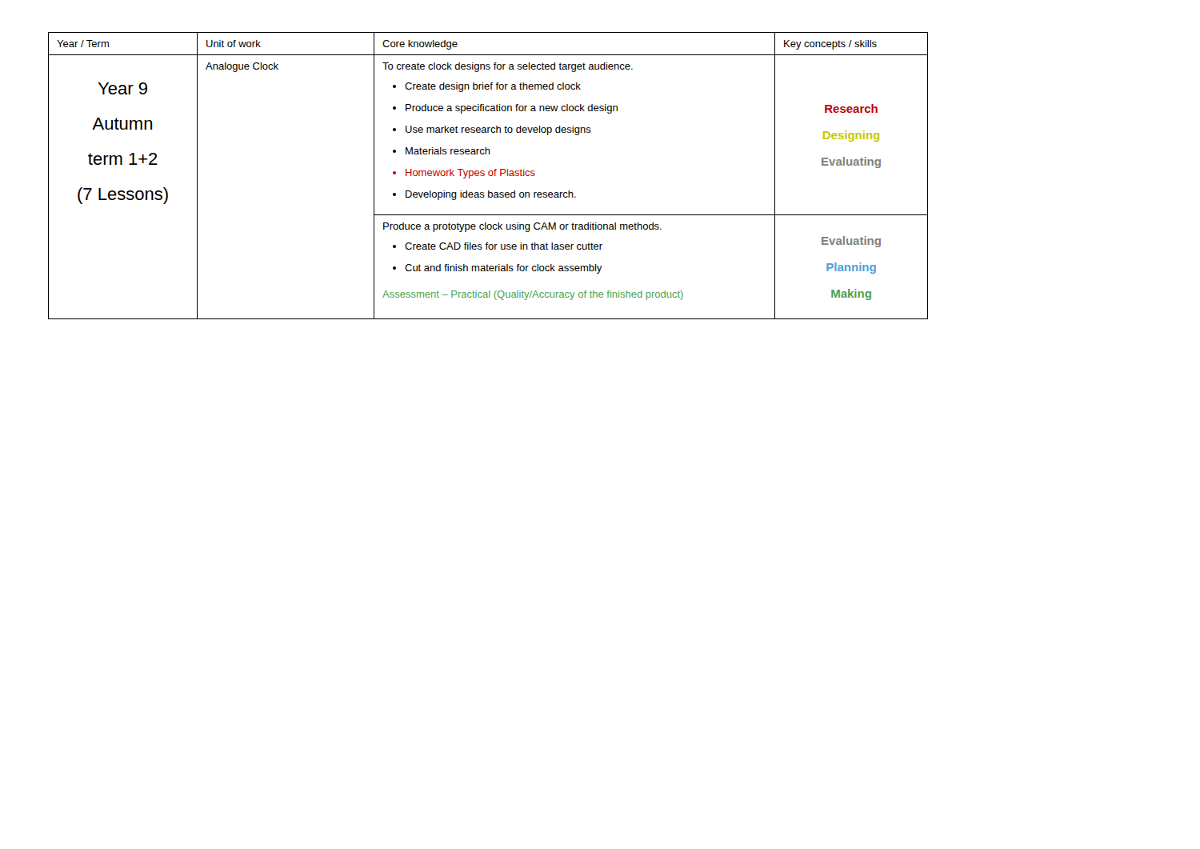| Year / Term | Unit of work | Core knowledge | Key concepts / skills |
| --- | --- | --- | --- |
| Year 9 Autumn term 1+2 (7 Lessons) | Analogue Clock | To create clock designs for a selected target audience. Create design brief for a themed clock Produce a specification for a new clock design Use market research to develop designs Materials research Homework Types of Plastics Developing ideas based on research. | Research Designing Evaluating |
| Produce a prototype clock using CAM or traditional methods. Create CAD files for use in that laser cutter Cut and finish materials for clock assembly Assessment – Practical (Quality/Accuracy of the finished product) | Evaluating Planning Making |